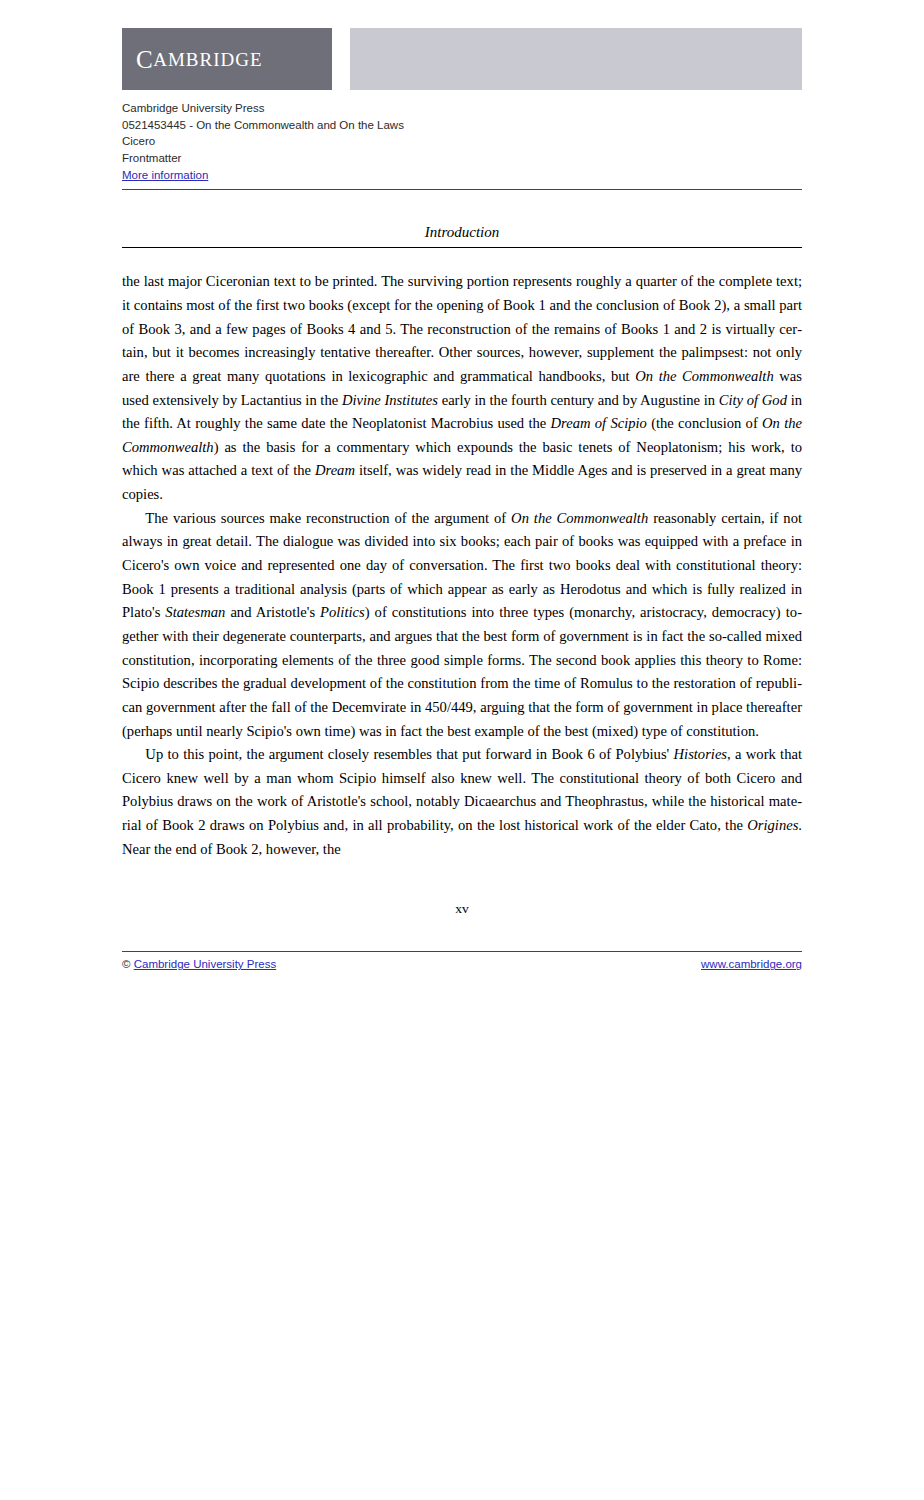CAMBRIDGE
Cambridge University Press
0521453445 - On the Commonwealth and On the Laws
Cicero
Frontmatter
More information
Introduction
the last major Ciceronian text to be printed. The surviving portion represents roughly a quarter of the complete text; it contains most of the first two books (except for the opening of Book 1 and the conclusion of Book 2), a small part of Book 3, and a few pages of Books 4 and 5. The reconstruction of the remains of Books 1 and 2 is virtually certain, but it becomes increasingly tentative thereafter. Other sources, however, supplement the palimpsest: not only are there a great many quotations in lexicographic and grammatical handbooks, but On the Commonwealth was used extensively by Lactantius in the Divine Institutes early in the fourth century and by Augustine in City of God in the fifth. At roughly the same date the Neoplatonist Macrobius used the Dream of Scipio (the conclusion of On the Commonwealth) as the basis for a commentary which expounds the basic tenets of Neoplatonism; his work, to which was attached a text of the Dream itself, was widely read in the Middle Ages and is preserved in a great many copies.
The various sources make reconstruction of the argument of On the Commonwealth reasonably certain, if not always in great detail. The dialogue was divided into six books; each pair of books was equipped with a preface in Cicero's own voice and represented one day of conversation. The first two books deal with constitutional theory: Book 1 presents a traditional analysis (parts of which appear as early as Herodotus and which is fully realized in Plato's Statesman and Aristotle's Politics) of constitutions into three types (monarchy, aristocracy, democracy) together with their degenerate counterparts, and argues that the best form of government is in fact the so-called mixed constitution, incorporating elements of the three good simple forms. The second book applies this theory to Rome: Scipio describes the gradual development of the constitution from the time of Romulus to the restoration of republican government after the fall of the Decemvirate in 450/449, arguing that the form of government in place thereafter (perhaps until nearly Scipio's own time) was in fact the best example of the best (mixed) type of constitution.
Up to this point, the argument closely resembles that put forward in Book 6 of Polybius' Histories, a work that Cicero knew well by a man whom Scipio himself also knew well. The constitutional theory of both Cicero and Polybius draws on the work of Aristotle's school, notably Dicaearchus and Theophrastus, while the historical material of Book 2 draws on Polybius and, in all probability, on the lost historical work of the elder Cato, the Origines. Near the end of Book 2, however, the
xv
© Cambridge University Press
www.cambridge.org